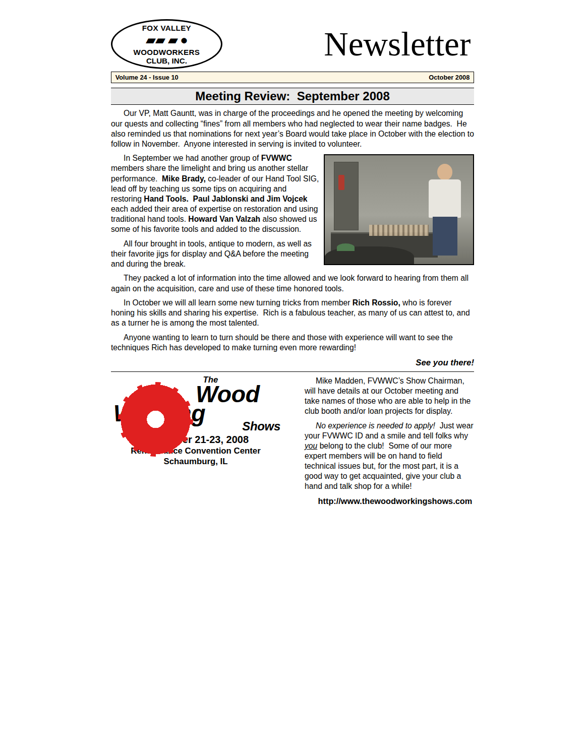FOX VALLEY
▰▰ ▰ ●
WOODWORKERS
CLUB, INC.
Newsletter
Volume 24 - Issue 10 October 2008
Meeting Review: September 2008
Our VP, Matt Gauntt, was in charge of the proceedings and he opened the meeting by welcoming our quests and collecting “fines” from all members who had neglected to wear their name badges. He also reminded us that nominations for next year’s Board would take place in October with the election to follow in November. Anyone interested in serving is invited to volunteer.
In September we had another group of FVWWC members share the limelight and bring us another stellar performance. Mike Brady, co-leader of our Hand Tool SIG, lead off by teaching us some tips on acquiring and restoring Hand Tools. Paul Jablonski and Jim Vojcek each added their area of expertise on restoration and using traditional hand tools. Howard Van Valzah also showed us some of his favorite tools and added to the discussion.
All four brought in tools, antique to modern, as well as their favorite jigs for display and Q&A before the meeting and during the break.
They packed a lot of information into the time allowed and we look forward to hearing from them all again on the acquisition, care and use of these time honored tools.
In October we will all learn some new turning tricks from member Rich Rossio, who is forever honing his skills and sharing his expertise. Rich is a fabulous teacher, as many of us can attest to, and as a turner he is among the most talented.
Anyone wanting to learn to turn should be there and those with experience will want to see the techniques Rich has developed to make turning even more rewarding!
See you there!
The Wood Working Shows
November 21-23, 2008
Renaissance Convention Center
Schaumburg, IL
Mike Madden, FVWWC’s Show Chairman, will have details at our October meeting and take names of those who are able to help in the club booth and/or loan projects for display.
No experience is needed to apply! Just wear your FVWWC ID and a smile and tell folks why you belong to the club! Some of our more expert members will be on hand to field technical issues but, for the most part, it is a good way to get acquainted, give your club a hand and talk shop for a while!
http://www.thewoodworkingshows.com